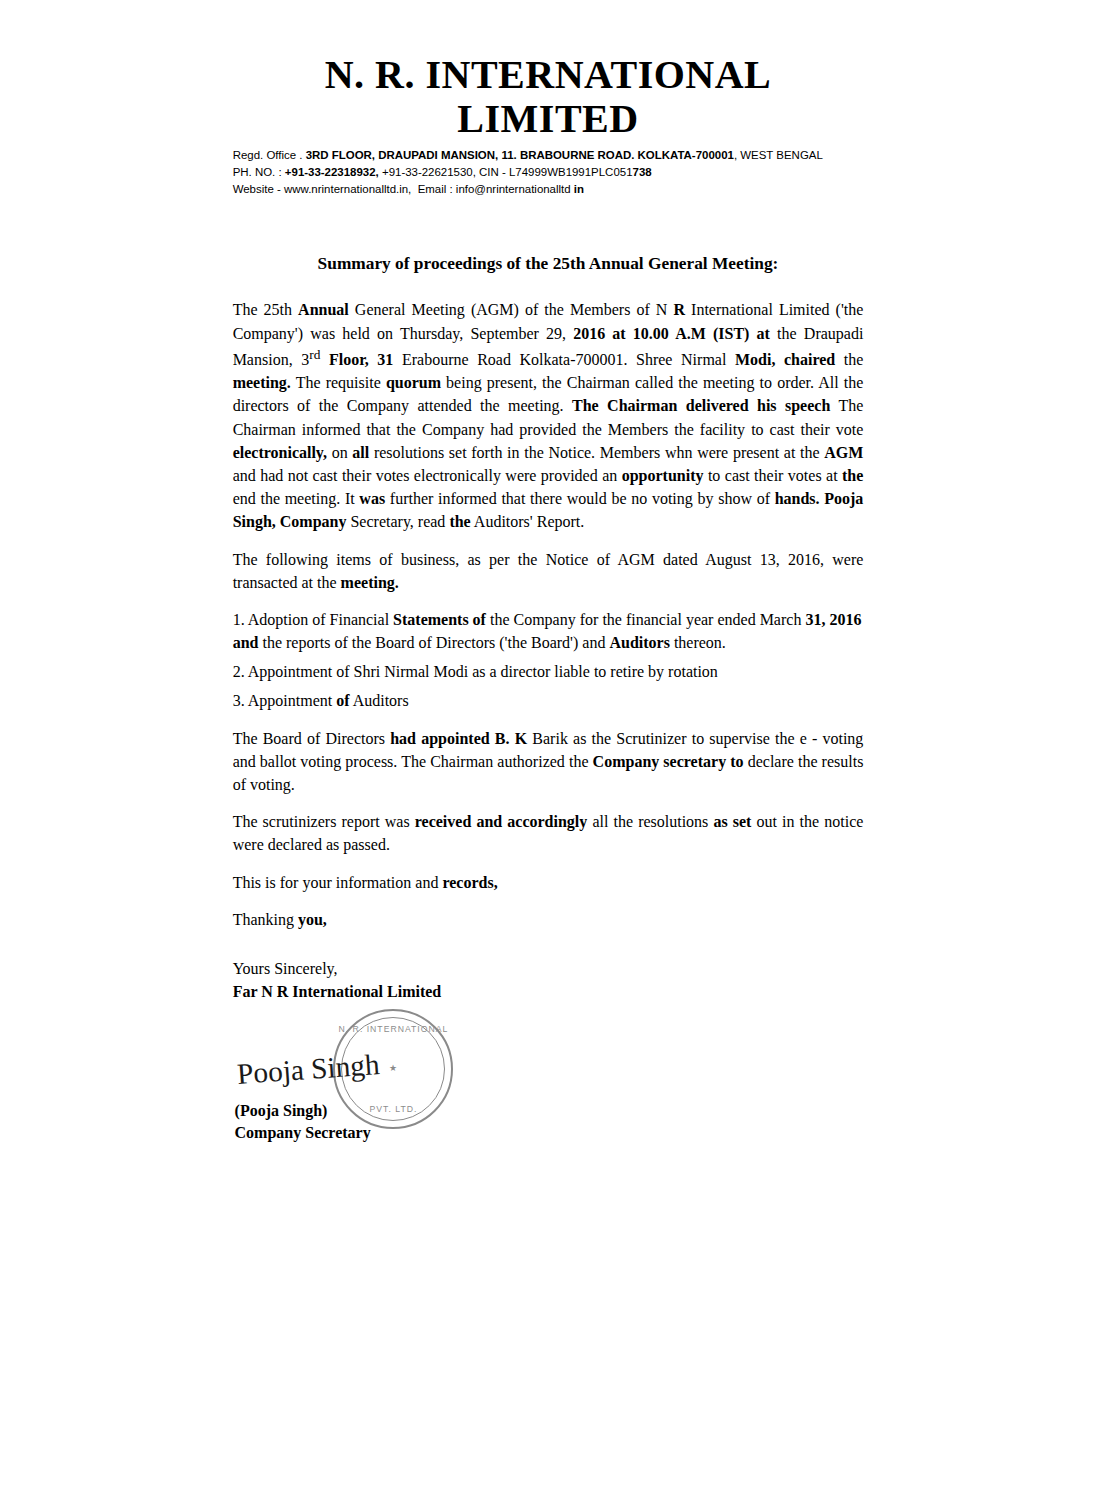N. R. INTERNATIONAL LIMITED
Regd. Office . 3RD FLOOR, DRAUPADI MANSION, 11. BRABOURNE ROAD. KOLKATA-700001, WEST BENGAL
PH. NO. : +91-33-22318932, +91-33-22621530, CIN - L74999WB1991PLC051738
Website - www.nrinternationalltd.in, Email : info@nrinternationalltd in
Summary of proceedings of the 25th Annual General Meeting:
The 25th Annual General Meeting (AGM) of the Members of N R International Limited ('the Company') was held on Thursday, September 29, 2016 at 10.00 A.M (IST) at the Draupadi Mansion, 3rd Floor, 31 Erabourne Road Kolkata-700001. Shree Nirmal Modi, chaired the meeting. The requisite quorum being present, the Chairman called the meeting to order. All the directors of the Company attended the meeting. The Chairman delivered his speech The Chairman informed that the Company had provided the Members the facility to cast their vote electronically, on all resolutions set forth in the Notice. Members whn were present at the AGM and had not cast their votes electronically were provided an opportunity to cast their votes at the end the meeting. It was further informed that there would be no voting by show of hands. Pooja Singh, Company Secretary, read the Auditors' Report.
The following items of business, as per the Notice of AGM dated August 13, 2016, were transacted at the meeting.
1. Adoption of Financial Statements of the Company for the financial year ended March 31, 2016 and the reports of the Board of Directors ('the Board') and Auditors thereon.
2. Appointment of Shri Nirmal Modi as a director liable to retire by rotation
3. Appointment of Auditors
The Board of Directors had appointed B. K Barik as the Scrutinizer to supervise the e - voting and ballot voting process. The Chairman authorized the Company secretary to declare the results of voting.
The scrutinizers report was received and accordingly all the resolutions as set out in the notice were declared as passed.
This is for your information and records,
Thanking you,
Yours Sincerely,
Far N R International Limited
N. R. INTERNATIONAL
★
PVT. LTD.
Pooja Singh
(Pooja Singh)
Company Secretary